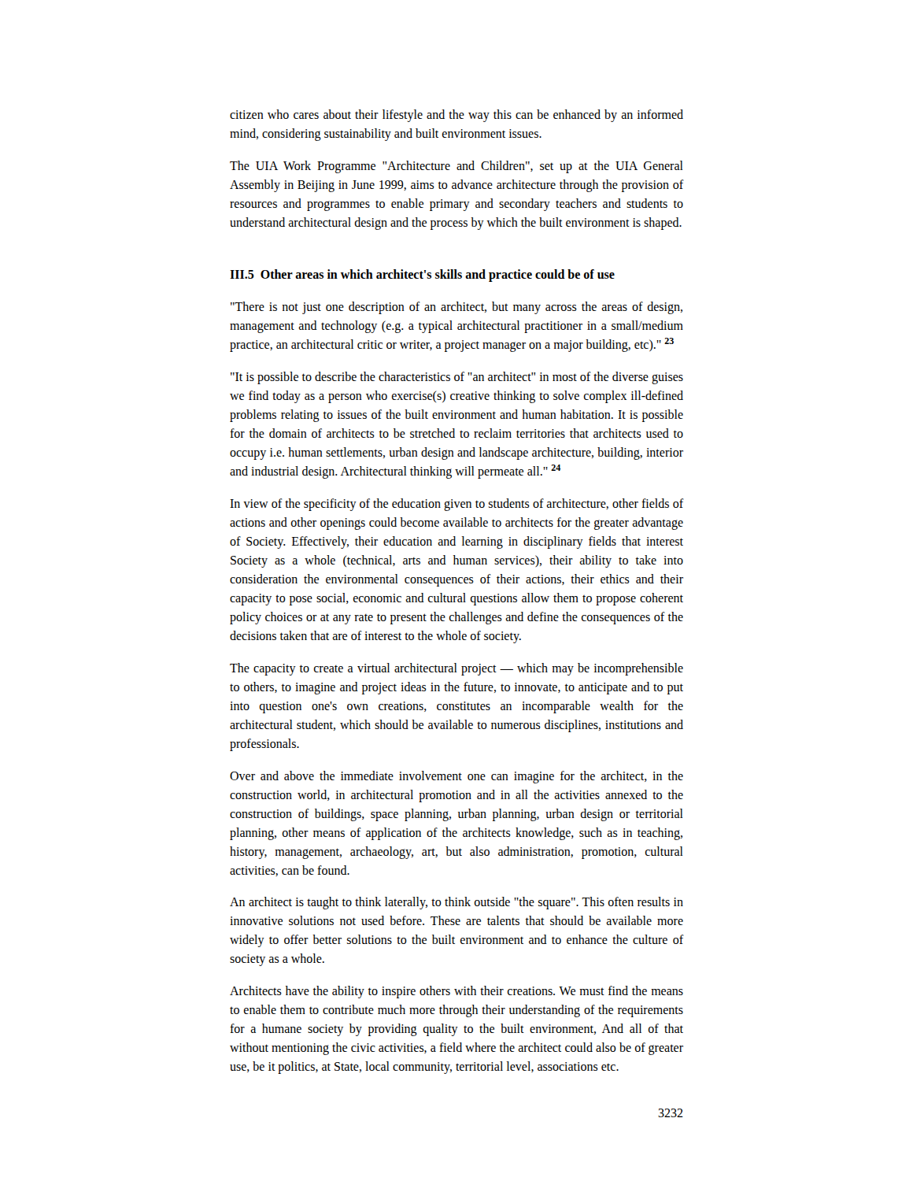citizen who cares about their lifestyle and the way this can be enhanced by an informed mind, considering sustainability and built environment issues.
The UIA Work Programme "Architecture and Children", set up at the UIA General Assembly in Beijing in June 1999, aims to advance architecture through the provision of resources and programmes to enable primary and secondary teachers and students to understand architectural design and the process by which the built environment is shaped.
III.5 Other areas in which architect's skills and practice could be of use
"There is not just one description of an architect, but many across the areas of design, management and technology (e.g. a typical architectural practitioner in a small/medium practice, an architectural critic or writer, a project manager on a major building, etc)." 23
"It is possible to describe the characteristics of "an architect" in most of the diverse guises we find today as a person who exercise(s) creative thinking to solve complex ill-defined problems relating to issues of the built environment and human habitation. It is possible for the domain of architects to be stretched to reclaim territories that architects used to occupy i.e. human settlements, urban design and landscape architecture, building, interior and industrial design. Architectural thinking will permeate all." 24
In view of the specificity of the education given to students of architecture, other fields of actions and other openings could become available to architects for the greater advantage of Society. Effectively, their education and learning in disciplinary fields that interest Society as a whole (technical, arts and human services), their ability to take into consideration the environmental consequences of their actions, their ethics and their capacity to pose social, economic and cultural questions allow them to propose coherent policy choices or at any rate to present the challenges and define the consequences of the decisions taken that are of interest to the whole of society.
The capacity to create a virtual architectural project — which may be incomprehensible to others, to imagine and project ideas in the future, to innovate, to anticipate and to put into question one's own creations, constitutes an incomparable wealth for the architectural student, which should be available to numerous disciplines, institutions and professionals.
Over and above the immediate involvement one can imagine for the architect, in the construction world, in architectural promotion and in all the activities annexed to the construction of buildings, space planning, urban planning, urban design or territorial planning, other means of application of the architects knowledge, such as in teaching, history, management, archaeology, art, but also administration, promotion, cultural activities, can be found.
An architect is taught to think laterally, to think outside "the square". This often results in innovative solutions not used before. These are talents that should be available more widely to offer better solutions to the built environment and to enhance the culture of society as a whole.
Architects have the ability to inspire others with their creations. We must find the means to enable them to contribute much more through their understanding of the requirements for a humane society by providing quality to the built environment, And all of that without mentioning the civic activities, a field where the architect could also be of greater use, be it politics, at State, local community, territorial level, associations etc.
3232